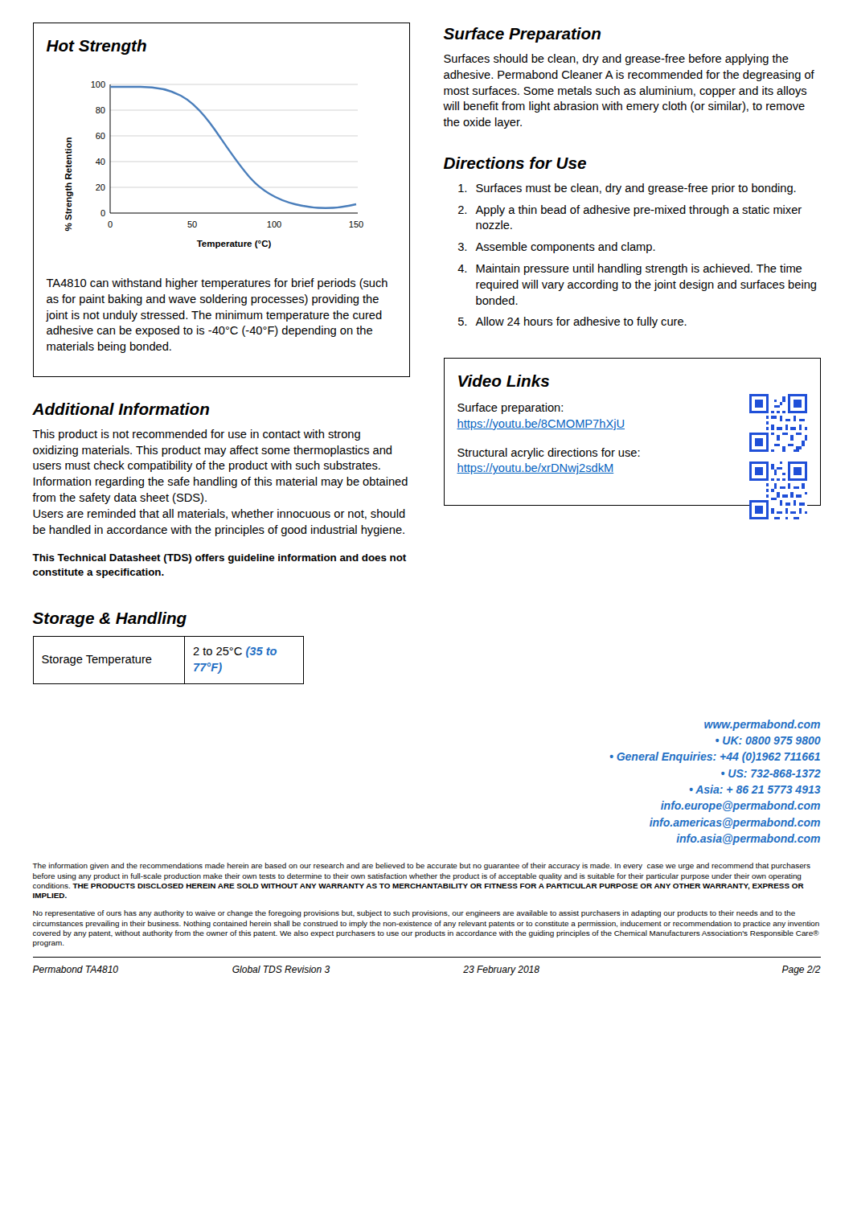Hot Strength
% Strength Retention 100 80 60 40 20 0 0 50 100 150 Temperature (°C)
TA4810 can withstand higher temperatures for brief periods (such as for paint baking and wave soldering processes) providing the joint is not unduly stressed. The minimum temperature the cured adhesive can be exposed to is -40°C (-40°F) depending on the materials being bonded.
Additional Information
This product is not recommended for use in contact with strong oxidizing materials. This product may affect some thermoplastics and users must check compatibility of the product with such substrates.
Information regarding the safe handling of this material may be obtained from the safety data sheet (SDS).
Users are reminded that all materials, whether innocuous or not, should be handled in accordance with the principles of good industrial hygiene.
This Technical Datasheet (TDS) offers guideline information and does not constitute a specification.
Storage & Handling
| Storage Temperature | 2 to 25°C (35 to 77°F) |
Surface Preparation
Surfaces should be clean, dry and grease-free before applying the adhesive. Permabond Cleaner A is recommended for the degreasing of most surfaces. Some metals such as aluminium, copper and its alloys will benefit from light abrasion with emery cloth (or similar), to remove the oxide layer.
Directions for Use
Surfaces must be clean, dry and grease-free prior to bonding.
Apply a thin bead of adhesive pre-mixed through a static mixer nozzle.
Assemble components and clamp.
Maintain pressure until handling strength is achieved. The time required will vary according to the joint design and surfaces being bonded.
Allow 24 hours for adhesive to fully cure.
Video Links
Surface preparation:
https://youtu.be/8CMOMP7hXjU
Structural acrylic directions for use:
https://youtu.be/xrDNwj2sdkM
www.permabond.com
• UK: 0800 975 9800
• General Enquiries: +44 (0)1962 711661
• US: 732-868-1372
• Asia: + 86 21 5773 4913
info.europe@permabond.com
info.americas@permabond.com
info.asia@permabond.com
The information given and the recommendations made herein are based on our research and are believed to be accurate but no guarantee of their accuracy is made. In every case we urge and recommend that purchasers before using any product in full-scale production make their own tests to determine to their own satisfaction whether the product is of acceptable quality and is suitable for their particular purpose under their own operating conditions. THE PRODUCTS DISCLOSED HEREIN ARE SOLD WITHOUT ANY WARRANTY AS TO MERCHANTABILITY OR FITNESS FOR A PARTICULAR PURPOSE OR ANY OTHER WARRANTY, EXPRESS OR IMPLIED.
No representative of ours has any authority to waive or change the foregoing provisions but, subject to such provisions, our engineers are available to assist purchasers in adapting our products to their needs and to the circumstances prevailing in their business. Nothing contained herein shall be construed to imply the non-existence of any relevant patents or to constitute a permission, inducement or recommendation to practice any invention covered by any patent, without authority from the owner of this patent. We also expect purchasers to use our products in accordance with the guiding principles of the Chemical Manufacturers Association's Responsible Care® program.
Permabond TA4810 Global TDS Revision 3 23 February 2018 Page 2/2